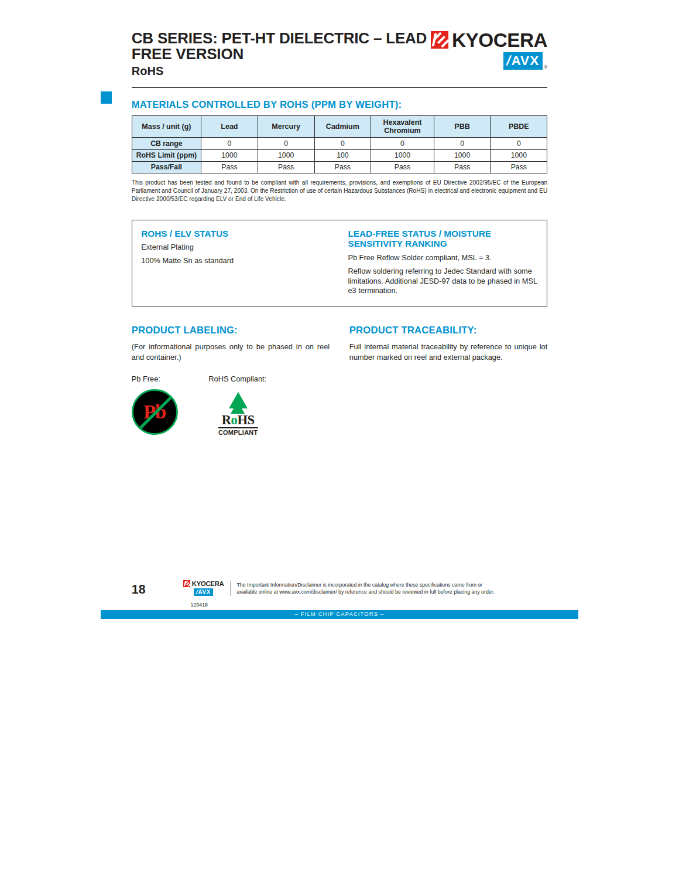KYOCERA
/AVX
®
CB SERIES: PET-HT DIELECTRIC – LEAD FREE VERSION
RoHS
Materials Controlled by RoHS (ppm by weight):
| Mass / unit (g) | Lead | Mercury | Cadmium | Hexavalent Chromium | PBB | PBDE |
| --- | --- | --- | --- | --- | --- | --- |
| CB range | 0 | 0 | 0 | 0 | 0 | 0 |
| RoHS Limit (ppm) | 1000 | 1000 | 100 | 1000 | 1000 | 1000 |
| Pass/Fail | Pass | Pass | Pass | Pass | Pass | Pass |
This product has been tested and found to be compliant with all requirements, provisions, and exemptions of EU Directive 2002/95/EC of the European Parliament and Council of January 27, 2003. On the Restriction of use of certain Hazardous Substances (RoHS) in electrical and electronic equipment and EU Directive 2000/53/EC regarding ELV or End of Life Vehicle.
RoHS / ELV Status
External Plating
100% Matte Sn as standard
Lead-Free Status / Moisture Sensitivity Ranking
Pb Free Reflow Solder compliant, MSL = 3.
Reflow soldering referring to Jedec Standard with some limitations. Additional JESD-97 data to be phased in MSL e3 termination.
Product Labeling:
(For informational purposes only to be phased in on reel and container.)
Pb Free:
Pb
RoHS Compliant:
Ro HS
COMPLIANT
Product Traceability:
Full internal material traceability by reference to unique lot number marked on reel and external package.
18
KYOCERA
/AVX
The Important Information/Disclaimer is incorporated in the catalog where these specifications came from or
available online at www.avx.com/disclaimer/ by reference and should be reviewed in full before placing any order.
120418
– FILM CHIP CAPACITORS –